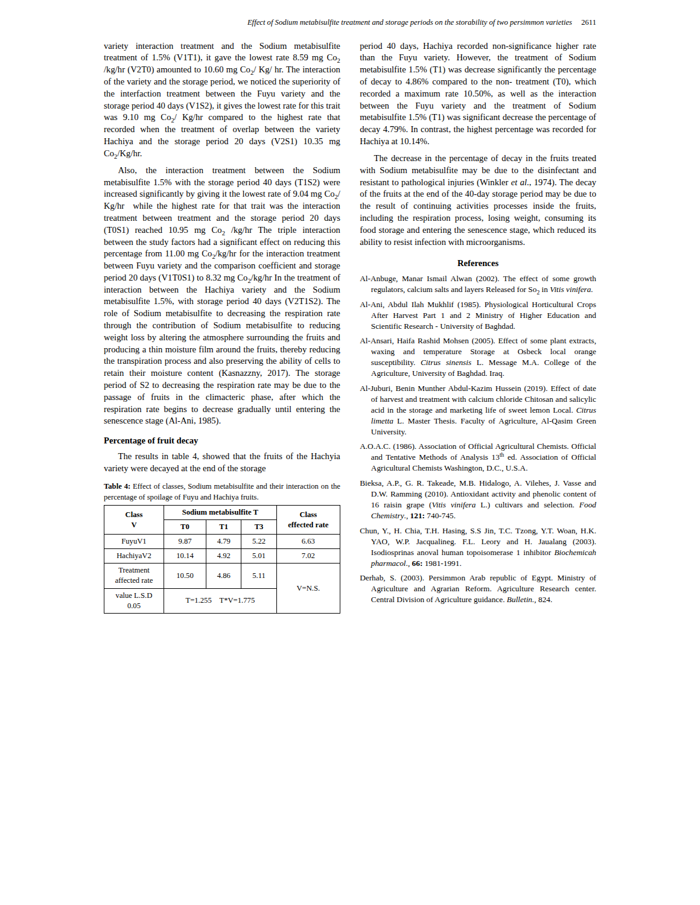Effect of Sodium metabisulfite treatment and storage periods on the storability of two persimmon varieties2611
variety interaction treatment and the Sodium metabisulfite treatment of 1.5% (V1T1), it gave the lowest rate 8.59 mg Co2 /kg/hr (V2T0) amounted to 10.60 mg Co2/ Kg/ hr. The interaction of the variety and the storage period, we noticed the superiority of the interfaction treatment between the Fuyu variety and the storage period 40 days (V1S2), it gives the lowest rate for this trait was 9.10 mg Co2/ Kg/hr compared to the highest rate that recorded when the treatment of overlap between the variety Hachiya and the storage period 20 days (V2S1) 10.35 mg Co2/Kg/hr.
Also, the interaction treatment between the Sodium metabisulfite 1.5% with the storage period 40 days (T1S2) were increased significantly by giving it the lowest rate of 9.04 mg Co2/ Kg/hr while the highest rate for that trait was the interaction treatment between treatment and the storage period 20 days (T0S1) reached 10.95 mg Co2 /kg/hr The triple interaction between the study factors had a significant effect on reducing this percentage from 11.00 mg Co2/kg/hr for the interaction treatment between Fuyu variety and the comparison coefficient and storage period 20 days (V1T0S1) to 8.32 mg Co2/kg/hr In the treatment of interaction between the Hachiya variety and the Sodium metabisulfite 1.5%, with storage period 40 days (V2T1S2). The role of Sodium metabisulfite to decreasing the respiration rate through the contribution of Sodium metabisulfite to reducing weight loss by altering the atmosphere surrounding the fruits and producing a thin moisture film around the fruits, thereby reducing the transpiration process and also preserving the ability of cells to retain their moisture content (Kasnazzny, 2017). The storage period of S2 to decreasing the respiration rate may be due to the passage of fruits in the climacteric phase, after which the respiration rate begins to decrease gradually until entering the senescence stage (Al-Ani, 1985).
Percentage of fruit decay
The results in table 4, showed that the fruits of the Hachyia variety were decayed at the end of the storage
Table 4: Effect of classes, Sodium metabisulfite and their interaction on the percentage of spoilage of Fuyu and Hachiya fruits.
| Class V | Sodium metabisulfite T | Class effected rate |
| --- | --- | --- |
| T0 | T1 | T3 |
| FuyuV1 | 9.87 | 4.79 | 5.22 | 6.63 |
| HachiyaV2 | 10.14 | 4.92 | 5.01 | 7.02 |
| Treatment affected rate | 10.50 | 4.86 | 5.11 | V=N.S. |
| value L.S.D 0.05 | T=1.255 T*V=1.775 |
period 40 days, Hachiya recorded non-significance higher rate than the Fuyu variety. However, the treatment of Sodium metabisulfite 1.5% (T1) was decrease significantly the percentage of decay to 4.86% compared to the non- treatment (T0), which recorded a maximum rate 10.50%, as well as the interaction between the Fuyu variety and the treatment of Sodium metabisulfite 1.5% (T1) was significant decrease the percentage of decay 4.79%. In contrast, the highest percentage was recorded for Hachiya at 10.14%.
The decrease in the percentage of decay in the fruits treated with Sodium metabisulfite may be due to the disinfectant and resistant to pathological injuries (Winkler et al., 1974). The decay of the fruits at the end of the 40-day storage period may be due to the result of continuing activities processes inside the fruits, including the respiration process, losing weight, consuming its food storage and entering the senescence stage, which reduced its ability to resist infection with microorganisms.
References
Al-Anbuge, Manar Ismail Alwan (2002). The effect of some growth regulators, calcium salts and layers Released for So2 in Vitis vinifera.
Al-Ani, Abdul Ilah Mukhlif (1985). Physiological Horticultural Crops After Harvest Part 1 and 2 Ministry of Higher Education and Scientific Research - University of Baghdad.
Al-Ansari, Haifa Rashid Mohsen (2005). Effect of some plant extracts, waxing and temperature Storage at Osbeck local orange susceptibility. Citrus sinensis L. Message M.A. College of the Agriculture, University of Baghdad. Iraq.
Al-Juburi, Benin Munther Abdul-Kazim Hussein (2019). Effect of date of harvest and treatment with calcium chloride Chitosan and salicylic acid in the storage and marketing life of sweet lemon Local. Citrus limetta L. Master Thesis. Faculty of Agriculture, Al-Qasim Green University.
A.O.A.C. (1986). Association of Official Agricultural Chemists. Official and Tentative Methods of Analysis 13th ed. Association of Official Agricultural Chemists Washington, D.C., U.S.A.
Bieksa, A.P., G. R. Takeade, M.B. Hidalogo, A. Vilehes, J. Vasse and D.W. Ramming (2010). Antioxidant activity and phenolic content of 16 raisin grape (Vitis vinifera L.) cultivars and selection. Food Chemistry., 121: 740-745.
Chun, Y., H. Chia, T.H. Hasing, S.S Jin, T.C. Tzong, Y.T. Woan, H.K. YAO, W.P. Jacqualineg. F.L. Leory and H. Jaualang (2003). Isodiosprinas anoval human topoisomerase 1 inhibitor Biochemicah pharmacol., 66: 1981-1991.
Derhab, S. (2003). Persimmon Arab republic of Egypt. Ministry of Agriculture and Agrarian Reform. Agriculture Research center. Central Division of Agriculture guidance. Bulletin., 824.